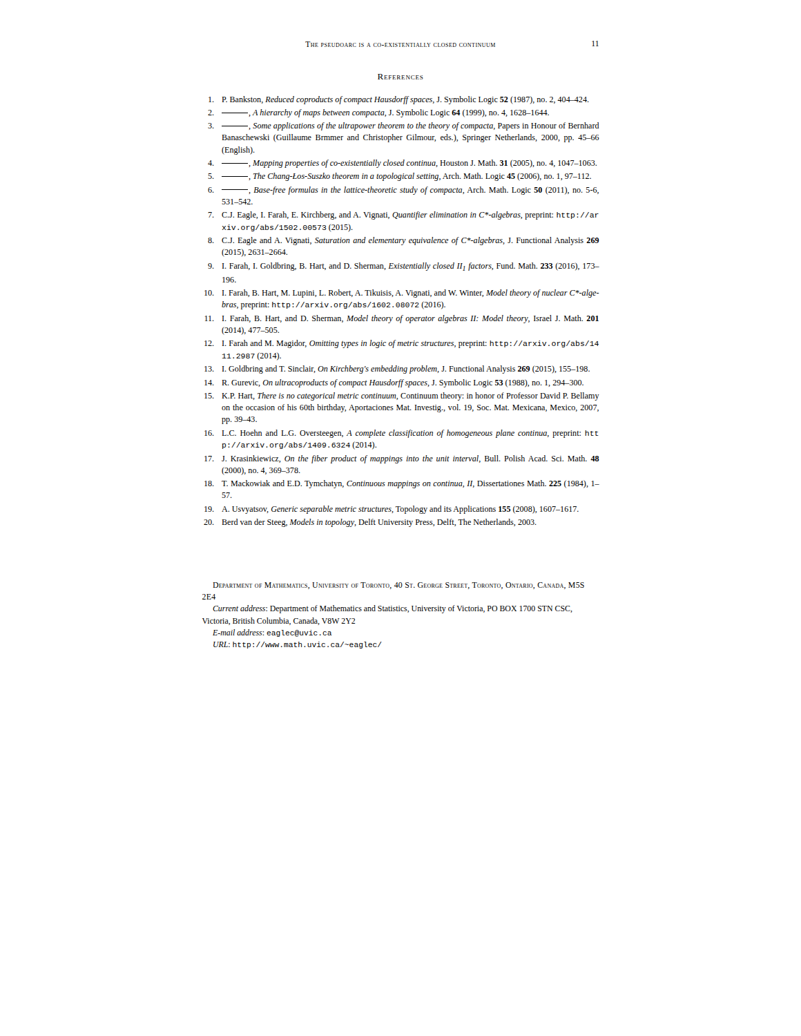The pseudoarc is a co-existentially closed continuum 11
References
1. P. Bankston, Reduced coproducts of compact Hausdorff spaces, J. Symbolic Logic 52 (1987), no. 2, 404–424.
2. , A hierarchy of maps between compacta, J. Symbolic Logic 64 (1999), no. 4, 1628–1644.
3. , Some applications of the ultrapower theorem to the theory of compacta, Papers in Honour of Bernhard Banaschewski (Guillaume Brmmer and Christopher Gilmour, eds.), Springer Netherlands, 2000, pp. 45–66 (English).
4. , Mapping properties of co-existentially closed continua, Houston J. Math. 31 (2005), no. 4, 1047–1063.
5. , The Chang-Łos-Suszko theorem in a topological setting, Arch. Math. Logic 45 (2006), no. 1, 97–112.
6. , Base-free formulas in the lattice-theoretic study of compacta, Arch. Math. Logic 50 (2011), no. 5-6, 531–542.
7. C.J. Eagle, I. Farah, E. Kirchberg, and A. Vignati, Quantifier elimination in C*-algebras, preprint: http://arxiv.org/abs/1502.00573 (2015).
8. C.J. Eagle and A. Vignati, Saturation and elementary equivalence of C*-algebras, J. Functional Analysis 269 (2015), 2631–2664.
9. I. Farah, I. Goldbring, B. Hart, and D. Sherman, Existentially closed II1 factors, Fund. Math. 233 (2016), 173–196.
10. I. Farah, B. Hart, M. Lupini, L. Robert, A. Tikuisis, A. Vignati, and W. Winter, Model theory of nuclear C*-algebras, preprint: http://arxiv.org/abs/1602.08072 (2016).
11. I. Farah, B. Hart, and D. Sherman, Model theory of operator algebras II: Model theory, Israel J. Math. 201 (2014), 477–505.
12. I. Farah and M. Magidor, Omitting types in logic of metric structures, preprint: http://arxiv.org/abs/1411.2987 (2014).
13. I. Goldbring and T. Sinclair, On Kirchberg's embedding problem, J. Functional Analysis 269 (2015), 155–198.
14. R. Gurevic, On ultracoproducts of compact Hausdorff spaces, J. Symbolic Logic 53 (1988), no. 1, 294–300.
15. K.P. Hart, There is no categorical metric continuum, Continuum theory: in honor of Professor David P. Bellamy on the occasion of his 60th birthday, Aportaciones Mat. Investig., vol. 19, Soc. Mat. Mexicana, Mexico, 2007, pp. 39–43.
16. L.C. Hoehn and L.G. Oversteegen, A complete classification of homogeneous plane continua, preprint: http://arxiv.org/abs/1409.6324 (2014).
17. J. Krasinkiewicz, On the fiber product of mappings into the unit interval, Bull. Polish Acad. Sci. Math. 48 (2000), no. 4, 369–378.
18. T. Mackowiak and E.D. Tymchatyn, Continuous mappings on continua, II, Dissertationes Math. 225 (1984), 1–57.
19. A. Usvyatsov, Generic separable metric structures, Topology and its Applications 155 (2008), 1607–1617.
20. Berd van der Steeg, Models in topology, Delft University Press, Delft, The Netherlands, 2003.
Department of Mathematics, University of Toronto, 40 St. George Street, Toronto, Ontario, Canada, M5S 2E4
Current address: Department of Mathematics and Statistics, University of Victoria, PO BOX 1700 STN CSC, Victoria, British Columbia, Canada, V8W 2Y2
E-mail address: eaglec@uvic.ca
URL: http://www.math.uvic.ca/~eaglec/